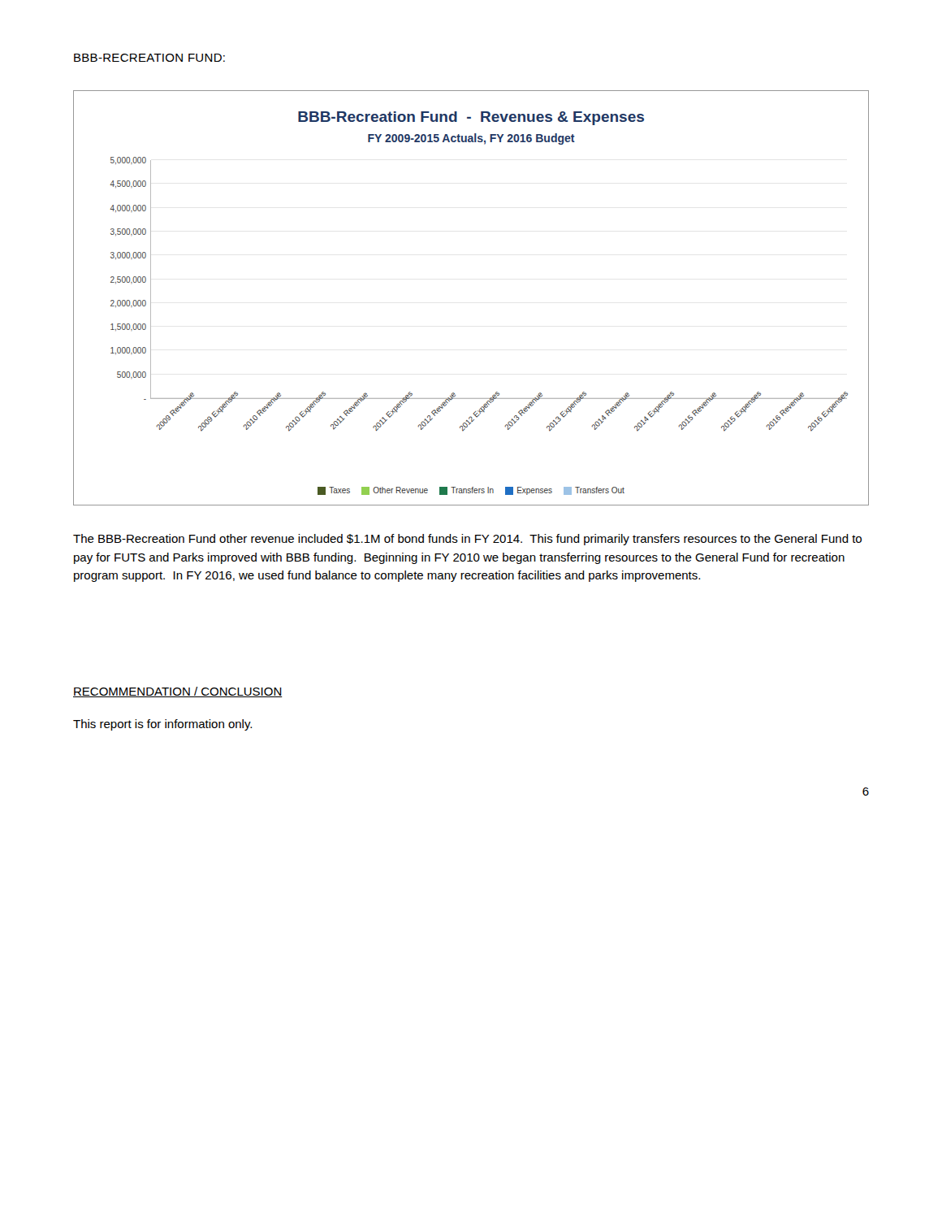BBB-RECREATION FUND:
BBB-Recreation Fund - Revenues & Expenses
FY 2009-2015 Actuals, FY 2016 Budget
5,000,000
4,500,000
4,000,000
3,500,000
3,000,000
2,500,000
2,000,000
1,500,000
1,000,000
500,000
-
2009 Revenue
2009 Expenses
2010 Revenue
2010 Expenses
2011 Revenue
2011 Expenses
2012 Revenue
2012 Expenses
2013 Revenue
2013 Expenses
2014 Revenue
2014 Expenses
2015 Revenue
2015 Expenses
2016 Revenue
2016 Expenses
Taxes
Other Revenue
Transfers In
Expenses
Transfers Out
The BBB-Recreation Fund other revenue included $1.1M of bond funds in FY 2014. This fund primarily transfers resources to the General Fund to pay for FUTS and Parks improved with BBB funding. Beginning in FY 2010 we began transferring resources to the General Fund for recreation program support. In FY 2016, we used fund balance to complete many recreation facilities and parks improvements.
RECOMMENDATION / CONCLUSION
This report is for information only.
6